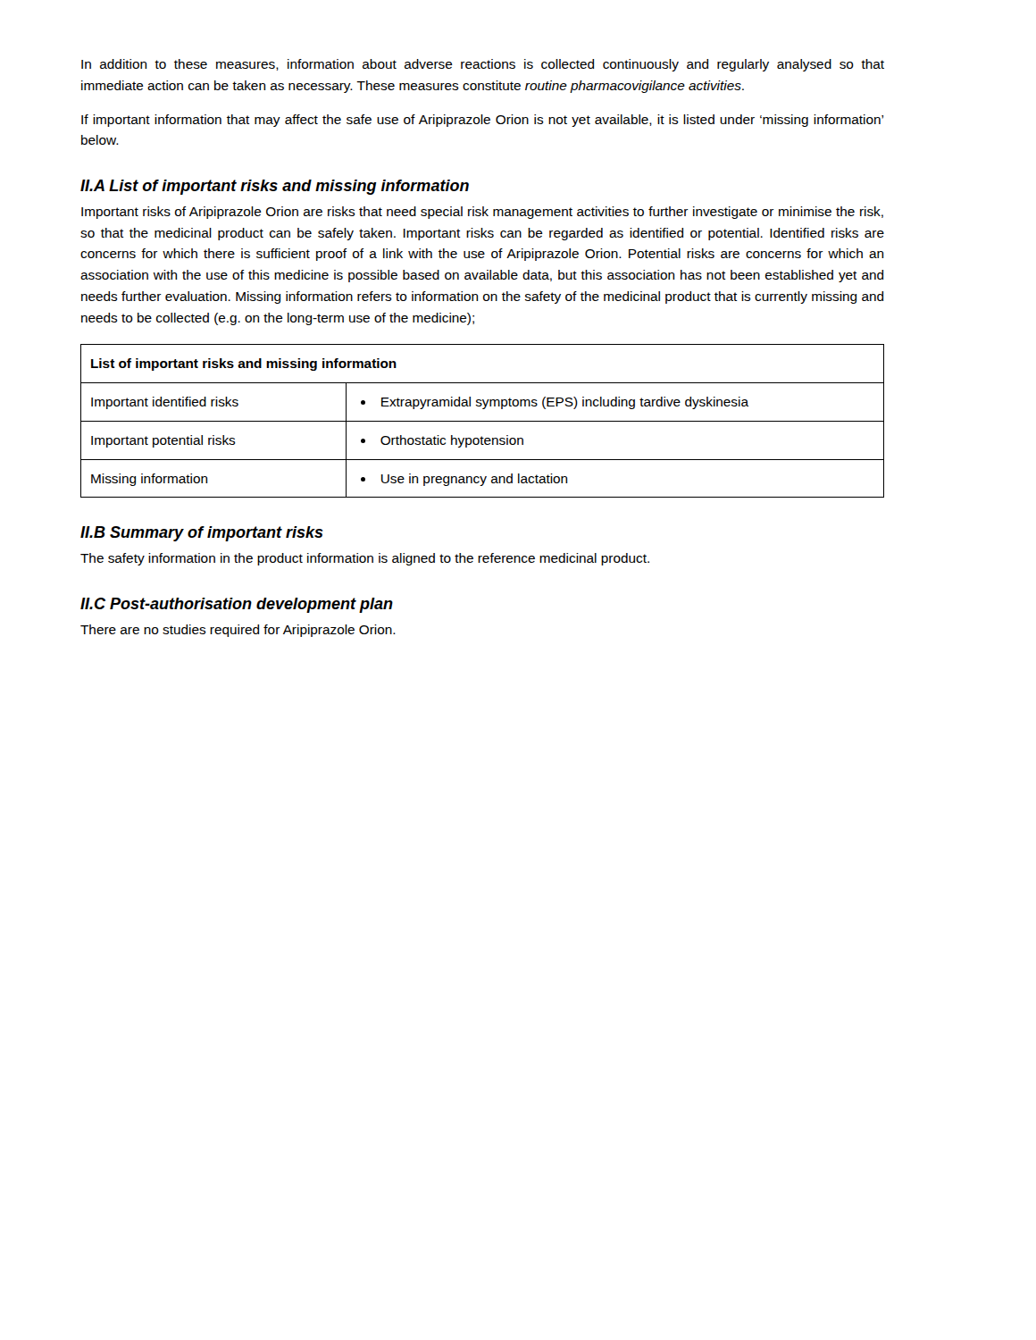In addition to these measures, information about adverse reactions is collected continuously and regularly analysed so that immediate action can be taken as necessary. These measures constitute routine pharmacovigilance activities.
If important information that may affect the safe use of Aripiprazole Orion is not yet available, it is listed under ‘missing information’ below.
II.A List of important risks and missing information
Important risks of Aripiprazole Orion are risks that need special risk management activities to further investigate or minimise the risk, so that the medicinal product can be safely taken. Important risks can be regarded as identified or potential. Identified risks are concerns for which there is sufficient proof of a link with the use of Aripiprazole Orion. Potential risks are concerns for which an association with the use of this medicine is possible based on available data, but this association has not been established yet and needs further evaluation. Missing information refers to information on the safety of the medicinal product that is currently missing and needs to be collected (e.g. on the long-term use of the medicine);
| List of important risks and missing information |
| --- |
| Important identified risks | Extrapyramidal symptoms (EPS) including tardive dyskinesia |
| Important potential risks | Orthostatic hypotension |
| Missing information | Use in pregnancy and lactation |
II.B Summary of important risks
The safety information in the product information is aligned to the reference medicinal product.
II.C Post-authorisation development plan
There are no studies required for Aripiprazole Orion.